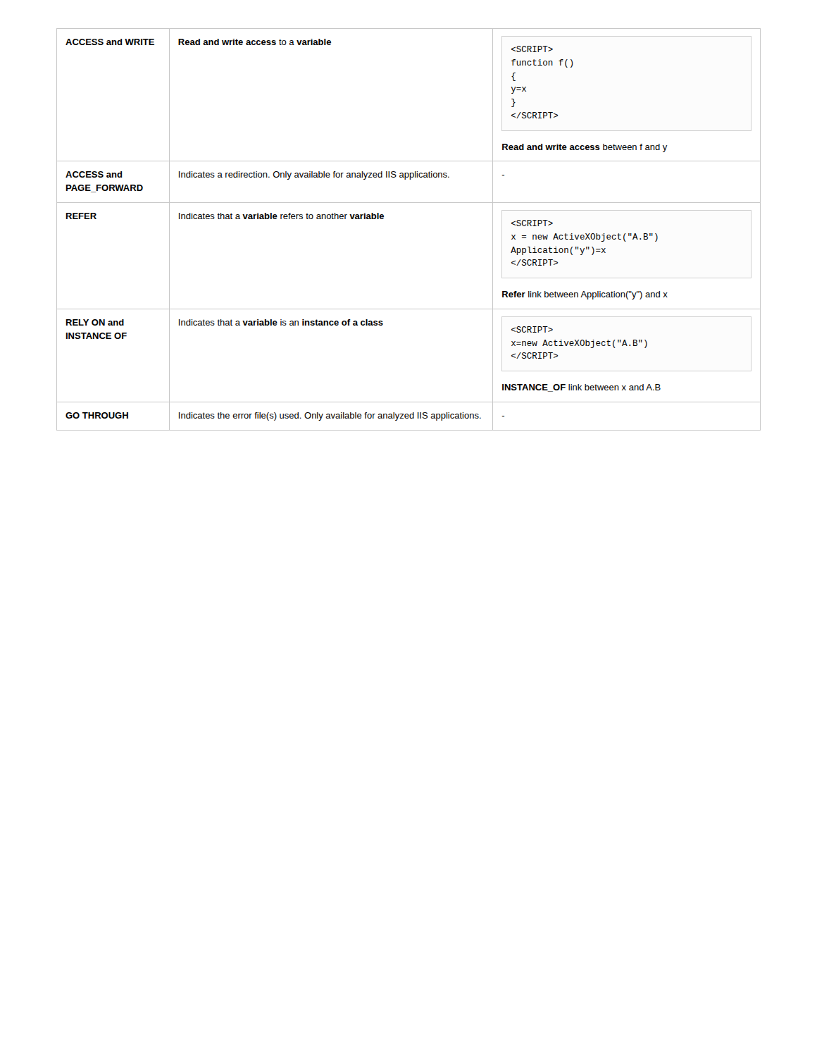| ACCESS and WRITE | Read and write access to a variable | <SCRIPT> function f() { y=x } </SCRIPT> Read and write access between f and y |
| ACCESS and PAGE_FORWARD | Indicates a redirection. Only available for analyzed IIS applications. | - |
| REFER | Indicates that a variable refers to another variable | <SCRIPT> x = new ActiveXObject("A.B") Application("y")=x </SCRIPT> Refer link between Application("y") and x |
| RELY ON and INSTANCE OF | Indicates that a variable is an instance of a class | <SCRIPT> x=new ActiveXObject("A.B") </SCRIPT> INSTANCE_OF link between x and A.B |
| GO THROUGH | Indicates the error file(s) used. Only available for analyzed IIS applications. | - |